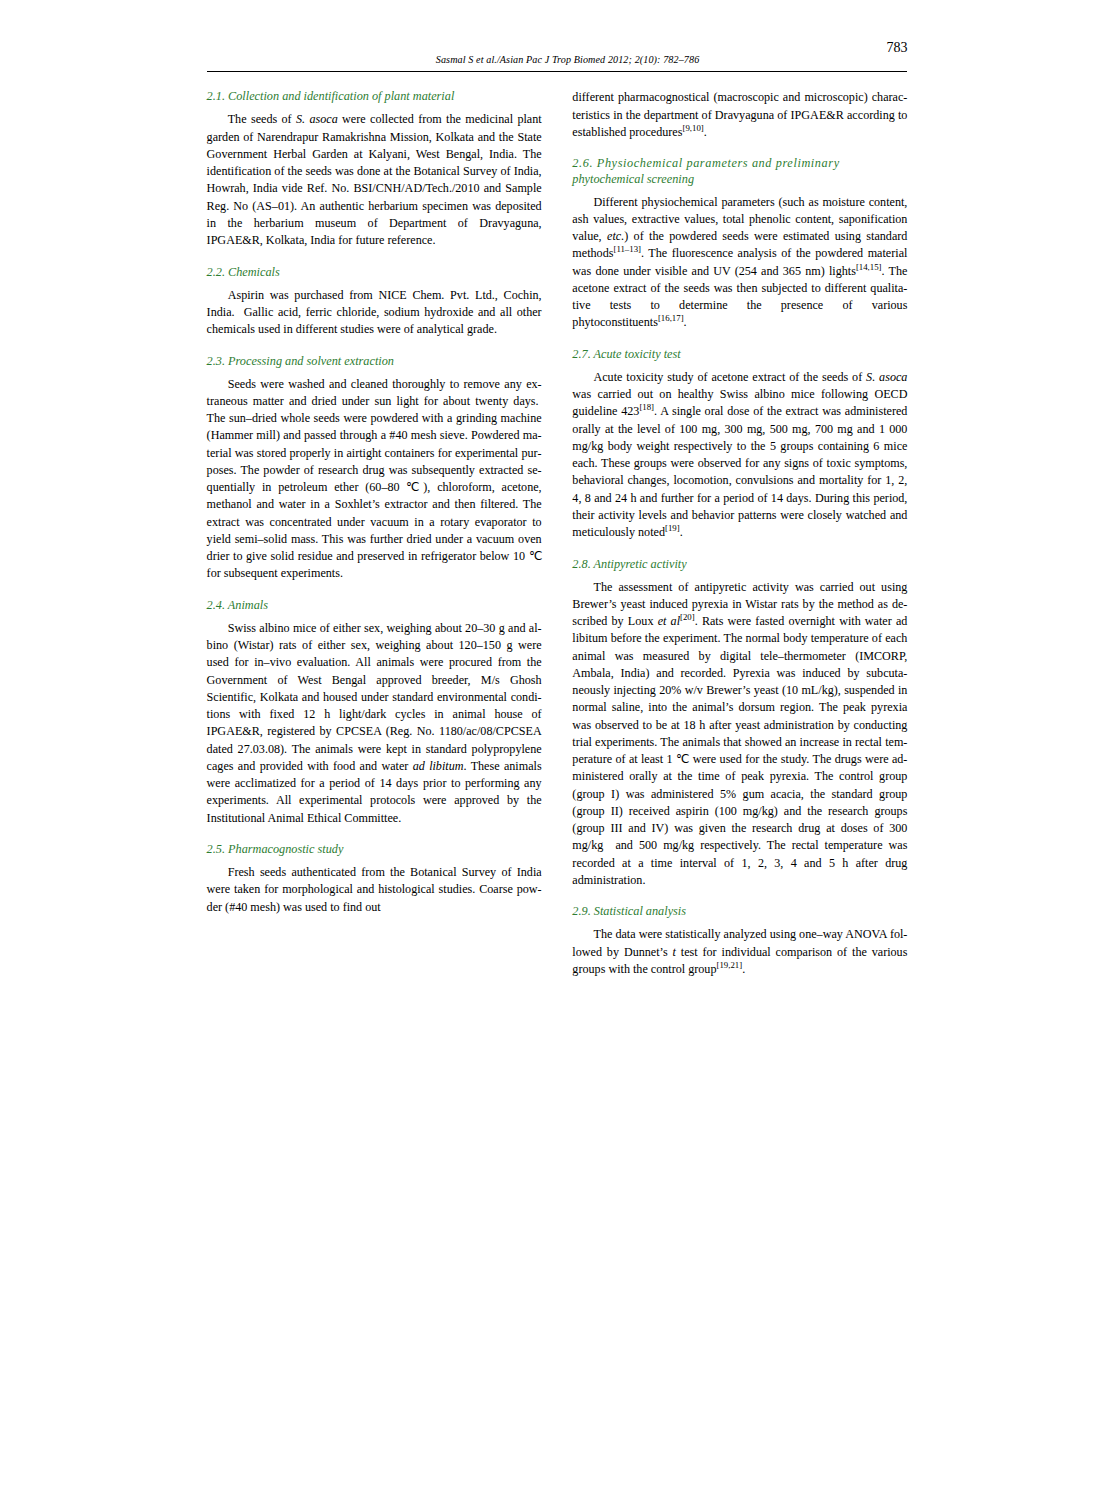783
Sasmal S et al./Asian Pac J Trop Biomed 2012; 2(10): 782–786
2.1. Collection and identification of plant material
The seeds of S. asoca were collected from the medicinal plant garden of Narendrapur Ramakrishna Mission, Kolkata and the State Government Herbal Garden at Kalyani, West Bengal, India. The identification of the seeds was done at the Botanical Survey of India, Howrah, India vide Ref. No. BSI/CNH/AD/Tech./2010 and Sample Reg. No (AS–01). An authentic herbarium specimen was deposited in the herbarium museum of Department of Dravyaguna, IPGAE&R, Kolkata, India for future reference.
2.2. Chemicals
Aspirin was purchased from NICE Chem. Pvt. Ltd., Cochin, India. Gallic acid, ferric chloride, sodium hydroxide and all other chemicals used in different studies were of analytical grade.
2.3. Processing and solvent extraction
Seeds were washed and cleaned thoroughly to remove any extraneous matter and dried under sun light for about twenty days. The sun–dried whole seeds were powdered with a grinding machine (Hammer mill) and passed through a #40 mesh sieve. Powdered material was stored properly in airtight containers for experimental purposes. The powder of research drug was subsequently extracted sequentially in petroleum ether (60–80 ℃), chloroform, acetone, methanol and water in a Soxhlet’s extractor and then filtered. The extract was concentrated under vacuum in a rotary evaporator to yield semi–solid mass. This was further dried under a vacuum oven drier to give solid residue and preserved in refrigerator below 10 ℃ for subsequent experiments.
2.4. Animals
Swiss albino mice of either sex, weighing about 20–30 g and albino (Wistar) rats of either sex, weighing about 120–150 g were used for in–vivo evaluation. All animals were procured from the Government of West Bengal approved breeder, M/s Ghosh Scientific, Kolkata and housed under standard environmental conditions with fixed 12 h light/dark cycles in animal house of IPGAE&R, registered by CPCSEA (Reg. No. 1180/ac/08/CPCSEA dated 27.03.08). The animals were kept in standard polypropylene cages and provided with food and water ad libitum. These animals were acclimatized for a period of 14 days prior to performing any experiments. All experimental protocols were approved by the Institutional Animal Ethical Committee.
2.5. Pharmacognostic study
Fresh seeds authenticated from the Botanical Survey of India were taken for morphological and histological studies. Coarse powder (#40 mesh) was used to find out
different pharmacognostical (macroscopic and microscopic) characteristics in the department of Dravyaguna of IPGAE&R according to established procedures[9,10].
2.6. Physiochemical parameters and preliminary phytochemical screening
Different physiochemical parameters (such as moisture content, ash values, extractive values, total phenolic content, saponification value, etc.) of the powdered seeds were estimated using standard methods[11–13]. The fluorescence analysis of the powdered material was done under visible and UV (254 and 365 nm) lights[14,15]. The acetone extract of the seeds was then subjected to different qualitative tests to determine the presence of various phytoconstituents[16,17].
2.7. Acute toxicity test
Acute toxicity study of acetone extract of the seeds of S. asoca was carried out on healthy Swiss albino mice following OECD guideline 423[18]. A single oral dose of the extract was administered orally at the level of 100 mg, 300 mg, 500 mg, 700 mg and 1 000 mg/kg body weight respectively to the 5 groups containing 6 mice each. These groups were observed for any signs of toxic symptoms, behavioral changes, locomotion, convulsions and mortality for 1, 2, 4, 8 and 24 h and further for a period of 14 days. During this period, their activity levels and behavior patterns were closely watched and meticulously noted[19].
2.8. Antipyretic activity
The assessment of antipyretic activity was carried out using Brewer’s yeast induced pyrexia in Wistar rats by the method as described by Loux et al[20]. Rats were fasted overnight with water ad libitum before the experiment. The normal body temperature of each animal was measured by digital tele–thermometer (IMCORP, Ambala, India) and recorded. Pyrexia was induced by subcutaneously injecting 20% w/v Brewer’s yeast (10 mL/kg), suspended in normal saline, into the animal’s dorsum region. The peak pyrexia was observed to be at 18 h after yeast administration by conducting trial experiments. The animals that showed an increase in rectal temperature of at least 1 ℃ were used for the study. The drugs were administered orally at the time of peak pyrexia. The control group (group I) was administered 5% gum acacia, the standard group (group II) received aspirin (100 mg/kg) and the research groups (group III and IV) was given the research drug at doses of 300 mg/kg and 500 mg/kg respectively. The rectal temperature was recorded at a time interval of 1, 2, 3, 4 and 5 h after drug administration.
2.9. Statistical analysis
The data were statistically analyzed using one–way ANOVA followed by Dunnet’s t test for individual comparison of the various groups with the control group[19,21].